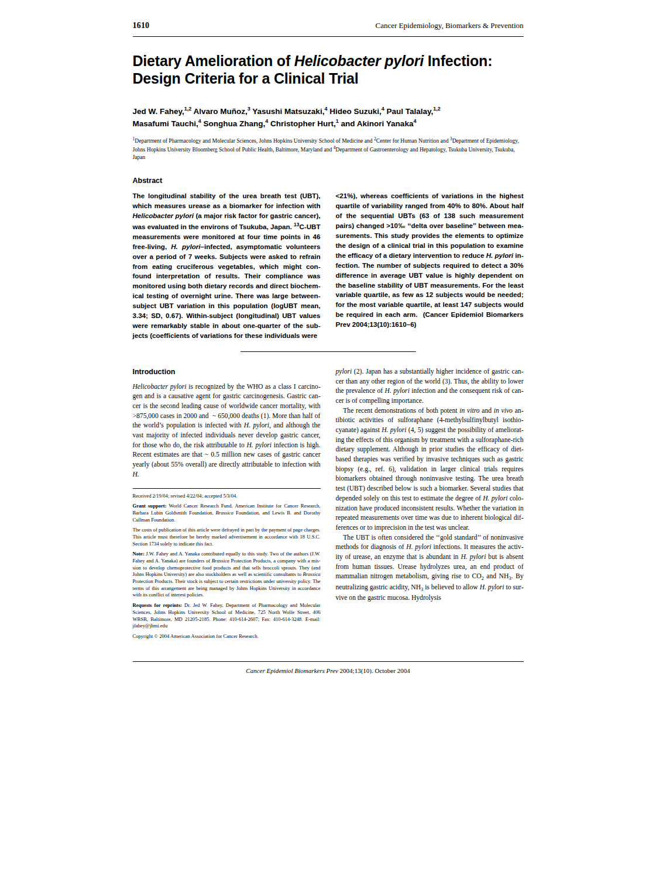1610 Cancer Epidemiology, Biomarkers & Prevention
Dietary Amelioration of Helicobacter pylori Infection:
Design Criteria for a Clinical Trial
Jed W. Fahey,1,2 Alvaro Muñoz,3 Yasushi Matsuzaki,4 Hideo Suzuki,4 Paul Talalay,1,2
Masafumi Tauchi,4 Songhua Zhang,4 Christopher Hurt,1 and Akinori Yanaka4
1Department of Pharmacology and Molecular Sciences, Johns Hopkins University School of Medicine and 2Center for Human Nutrition and 3Department of Epidemiology, Johns Hopkins University Bloomberg School of Public Health, Baltimore, Maryland and 4Department of Gastroenterology and Hepatology, Tsukuba University, Tsukuba, Japan
Abstract
The longitudinal stability of the urea breath test (UBT), which measures urease as a biomarker for infection with Helicobacter pylori (a major risk factor for gastric cancer), was evaluated in the environs of Tsukuba, Japan. 13C-UBT measurements were monitored at four time points in 46 free-living, H. pylori–infected, asymptomatic volunteers over a period of 7 weeks. Subjects were asked to refrain from eating cruciferous vegetables, which might confound interpretation of results. Their compliance was monitored using both dietary records and direct biochemical testing of overnight urine. There was large between-subject UBT variation in this population (logUBT mean, 3.34; SD, 0.67). Within-subject (longitudinal) UBT values were remarkably stable in about one-quarter of the subjects (coefficients of variations for these individuals were
<21%), whereas coefficients of variations in the highest quartile of variability ranged from 40% to 80%. About half of the sequential UBTs (63 of 138 such measurement pairs) changed >10‰ ‘‘delta over baseline’’ between measurements. This study provides the elements to optimize the design of a clinical trial in this population to examine the efficacy of a dietary intervention to reduce H. pylori infection. The number of subjects required to detect a 30% difference in average UBT value is highly dependent on the baseline stability of UBT measurements. For the least variable quartile, as few as 12 subjects would be needed; for the most variable quartile, at least 147 subjects would be required in each arm. (Cancer Epidemiol Biomarkers Prev 2004;13(10):1610–6)
Introduction
Helicobacter pylori is recognized by the WHO as a class I carcinogen and is a causative agent for gastric carcinogenesis. Gastric cancer is the second leading cause of worldwide cancer mortality, with >875,000 cases in 2000 and ~ 650,000 deaths (1). More than half of the world’s population is infected with H. pylori, and although the vast majority of infected individuals never develop gastric cancer, for those who do, the risk attributable to H. pylori infection is high. Recent estimates are that ~ 0.5 million new cases of gastric cancer yearly (about 55% overall) are directly attributable to infection with H.
Received 2/19/04; revised 4/22/04; accepted 5/3/04.
Grant support: World Cancer Research Fund, American Institute for Cancer Research, Barbara Lubin Goldsmith Foundation, Brassica Foundation, and Lewis B. and Dorothy Cullman Foundation.
The costs of publication of this article were defrayed in part by the payment of page charges. This article must therefore be hereby marked advertisement in accordance with 18 U.S.C. Section 1734 solely to indicate this fact.
Note: J.W. Fahey and A. Yanaka contributed equally to this study. Two of the authors (J.W. Fahey and A. Yanaka) are founders of Brassica Protection Products, a company with a mission to develop chemoprotective food products and that sells broccoli sprouts. They (and Johns Hopkins University) are also stockholders as well as scientific consultants to Brassica Protection Products. Their stock is subject to certain restrictions under university policy. The terms of this arrangement are being managed by Johns Hopkins University in accordance with its conflict of interest policies.
Requests for reprints: Dr. Jed W. Fahey, Department of Pharmacology and Molecular Sciences, Johns Hopkins University School of Medicine, 725 North Wolfe Street, 406 WBSB, Baltimore, MD 21205-2185. Phone: 410-614-2607; Fax: 410-614-3248. E-mail: jfahey@jhmi.edu
Copyright © 2004 American Association for Cancer Research.
pylori (2). Japan has a substantially higher incidence of gastric cancer than any other region of the world (3). Thus, the ability to lower the prevalence of H. pylori infection and the consequent risk of cancer is of compelling importance.
The recent demonstrations of both potent in vitro and in vivo antibiotic activities of sulforaphane (4-methylsulfinylbutyl isothiocyanate) against H. pylori (4, 5) suggest the possibility of ameliorating the effects of this organism by treatment with a sulforaphane-rich dietary supplement. Although in prior studies the efficacy of diet-based therapies was verified by invasive techniques such as gastric biopsy (e.g., ref. 6), validation in larger clinical trials requires biomarkers obtained through noninvasive testing. The urea breath test (UBT) described below is such a biomarker. Several studies that depended solely on this test to estimate the degree of H. pylori colonization have produced inconsistent results. Whether the variation in repeated measurements over time was due to inherent biological differences or to imprecision in the test was unclear.
The UBT is often considered the ‘‘gold standard’’ of noninvasive methods for diagnosis of H. pylori infections. It measures the activity of urease, an enzyme that is abundant in H. pylori but is absent from human tissues. Urease hydrolyzes urea, an end product of mammalian nitrogen metabolism, giving rise to CO2 and NH3. By neutralizing gastric acidity, NH3 is believed to allow H. pylori to survive on the gastric mucosa. Hydrolysis
Cancer Epidemiol Biomarkers Prev 2004;13(10). October 2004